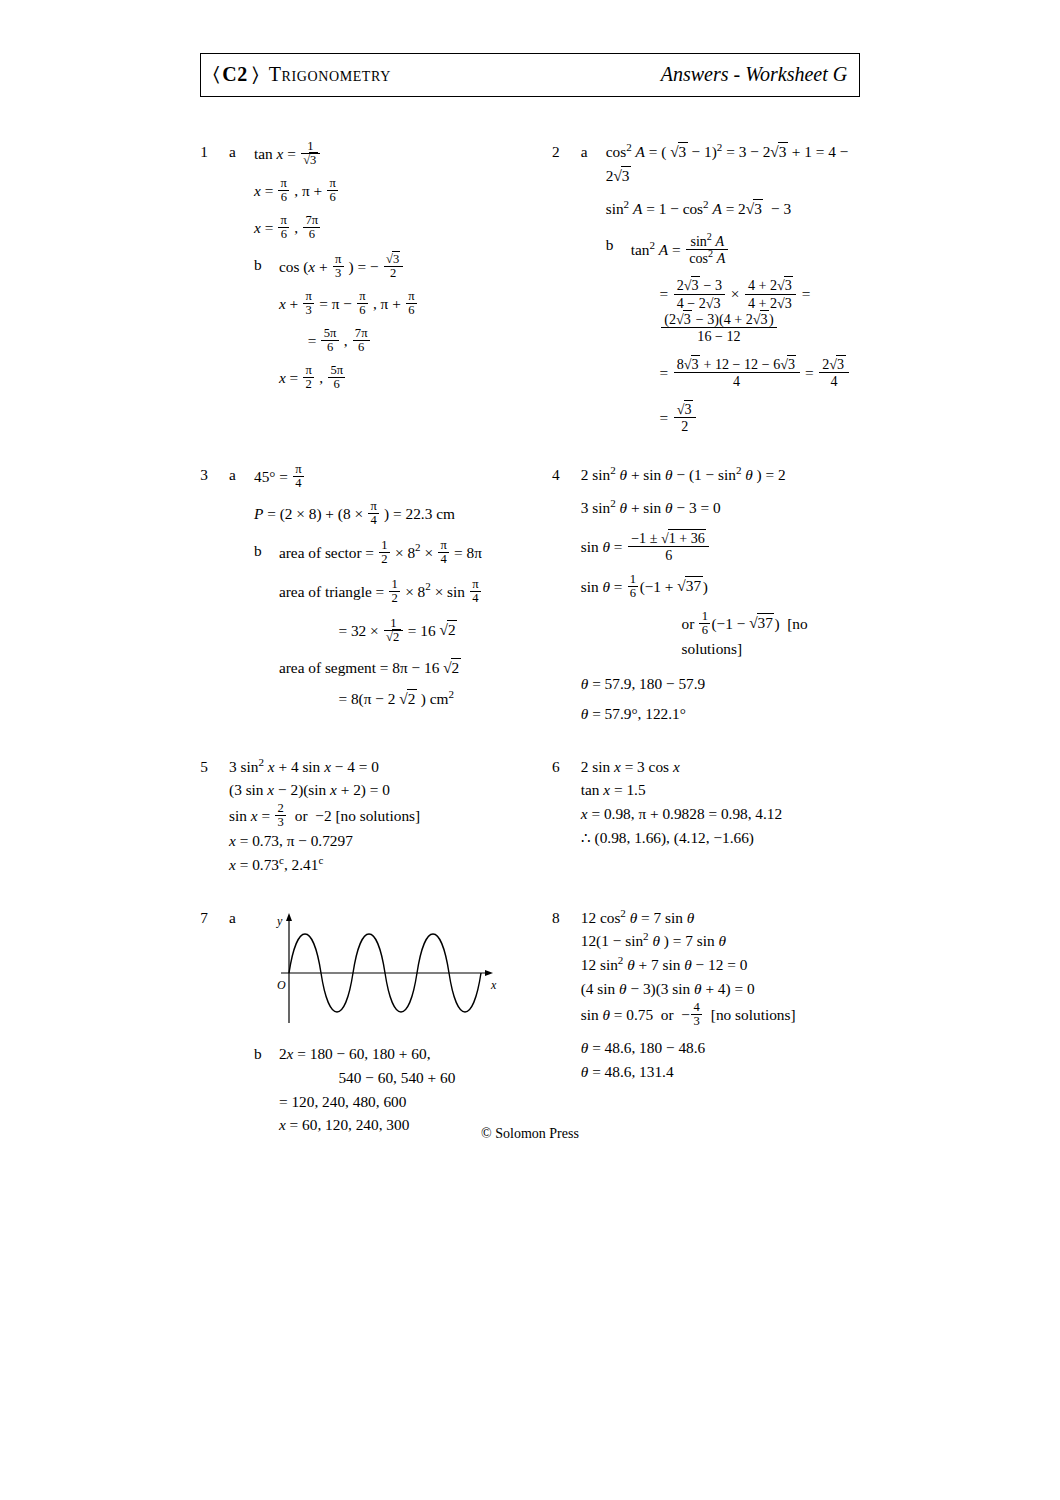C2 Trigonometry Answers - Worksheet G
1
a
tan x = 1√3 x = π 6 , π + π 6 x = π 6 , 7π 6
b
cos (x + π 3 ) = − √32 x + π 3 = π − π 6 , π + π 6 = 5π 6 , 7π 6 x = π 2 , 5π 6
2
a
cos2 A = ( √3 − 1)2 = 3 − 2√3 + 1 = 4 − 2√3 sin2 A = 1 − cos2 A = 2√3 − 3
b
tan2 A = sin2 A cos2 A = 2√3 − 34 − 2√3 × 4 + 2√34 + 2√3 = (2√3 − 3)(4 + 2√3) 16 − 12 = 8√3 + 12 − 12 − 6√34 = 2√34 = √32
3
a
45° = π 4 P = (2 × 8) + (8 × π 4 ) = 22.3 cm
b
area of sector = 12 × 82 × π 4 = 8π area of triangle = 12 × 82 × sin π 4 = 32 × 1√2 = 16 √2 area of segment = 8π − 16 √2 = 8(π − 2 √2 ) cm2
4
2 sin2 θ + sin θ − (1 − sin2 θ ) = 2 3 sin2 θ + sin θ − 3 = 0 sin θ = −1 ± √1 + 366 sin θ = 16(−1 + √37) or 16(−1 − √37) [no solutions] θ = 57.9, 180 − 57.9 θ = 57.9°, 122.1°
5
3 sin2 x + 4 sin x − 4 = 0 (3 sin x − 2)(sin x + 2) = 0 sin x = 23 or −2 [no solutions] x = 0.73, π − 0.7297 x = 0.73c, 2.41c
6
2 sin x = 3 cos x tan x = 1.5 x = 0.98, π + 0.9828 = 0.98, 4.12 ∴ (0.98, 1.66), (4.12, −1.66)
7
a
y x O
b
2x = 180 − 60, 180 + 60, 540 − 60, 540 + 60 = 120, 240, 480, 600 x = 60, 120, 240, 300
8
12 cos2 θ = 7 sin θ 12(1 − sin2 θ ) = 7 sin θ 12 sin2 θ + 7 sin θ − 12 = 0 (4 sin θ − 3)(3 sin θ + 4) = 0 sin θ = 0.75 or −43 [no solutions] θ = 48.6, 180 − 48.6 θ = 48.6, 131.4
© Solomon Press